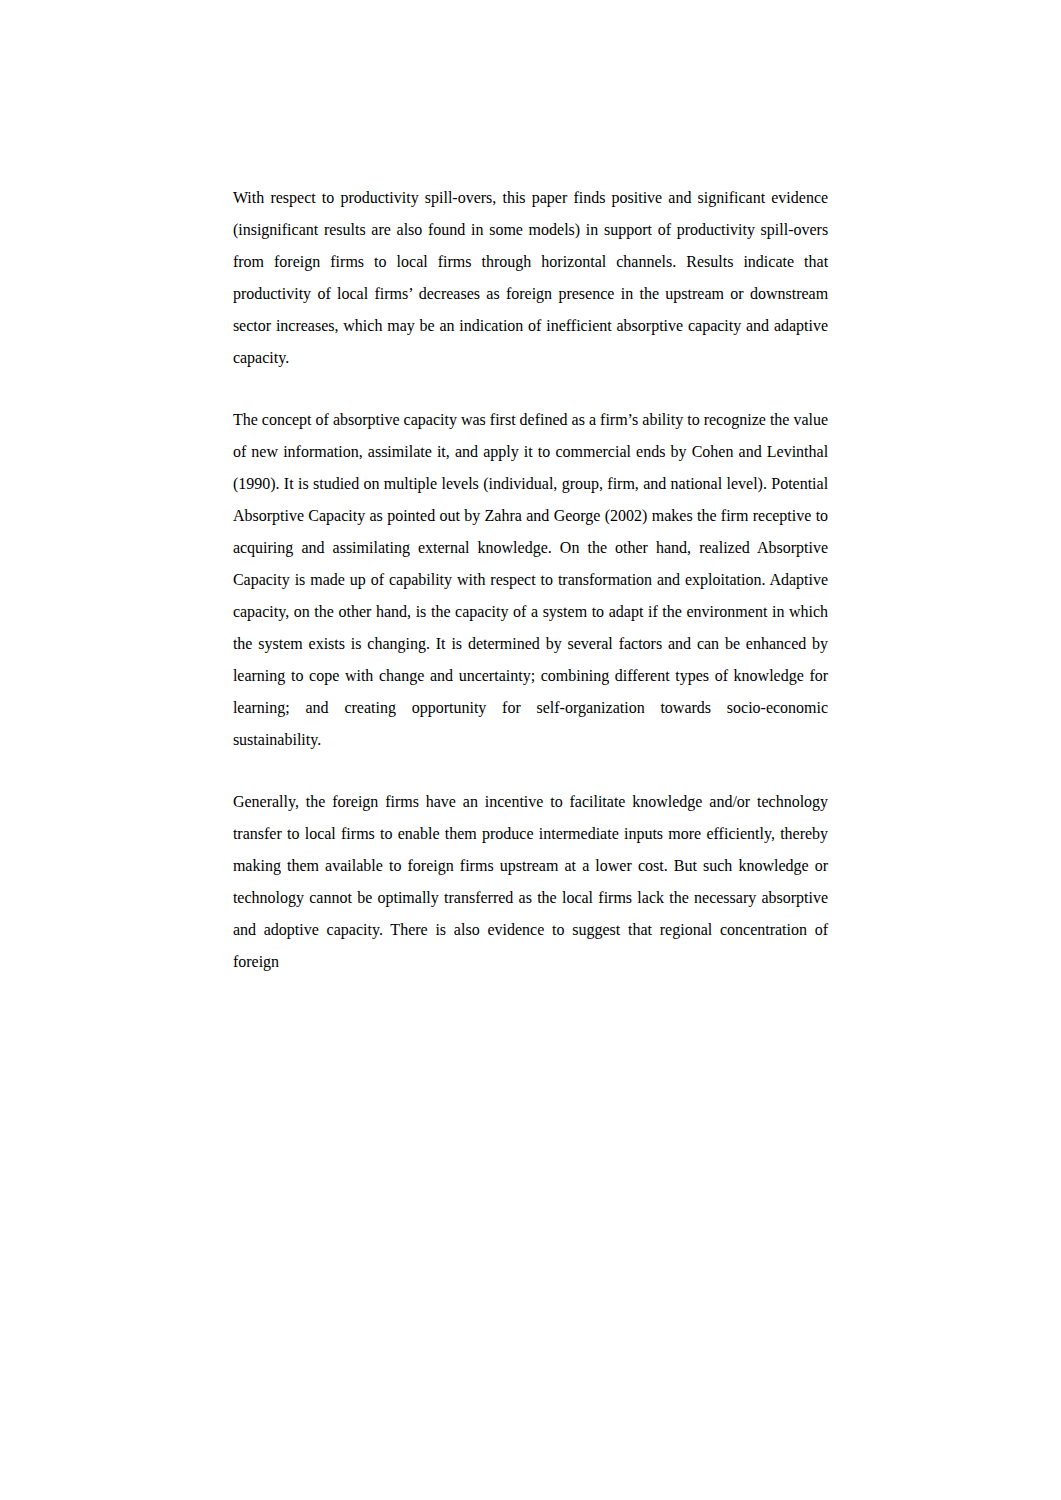With respect to productivity spill-overs, this paper finds positive and significant evidence (insignificant results are also found in some models) in support of productivity spill-overs from foreign firms to local firms through horizontal channels. Results indicate that productivity of local firms’ decreases as foreign presence in the upstream or downstream sector increases, which may be an indication of inefficient absorptive capacity and adaptive capacity.
The concept of absorptive capacity was first defined as a firm’s ability to recognize the value of new information, assimilate it, and apply it to commercial ends by Cohen and Levinthal (1990). It is studied on multiple levels (individual, group, firm, and national level). Potential Absorptive Capacity as pointed out by Zahra and George (2002) makes the firm receptive to acquiring and assimilating external knowledge. On the other hand, realized Absorptive Capacity is made up of capability with respect to transformation and exploitation. Adaptive capacity, on the other hand, is the capacity of a system to adapt if the environment in which the system exists is changing. It is determined by several factors and can be enhanced by learning to cope with change and uncertainty; combining different types of knowledge for learning; and creating opportunity for self-organization towards socio-economic sustainability.
Generally, the foreign firms have an incentive to facilitate knowledge and/or technology transfer to local firms to enable them produce intermediate inputs more efficiently, thereby making them available to foreign firms upstream at a lower cost. But such knowledge or technology cannot be optimally transferred as the local firms lack the necessary absorptive and adoptive capacity. There is also evidence to suggest that regional concentration of foreign